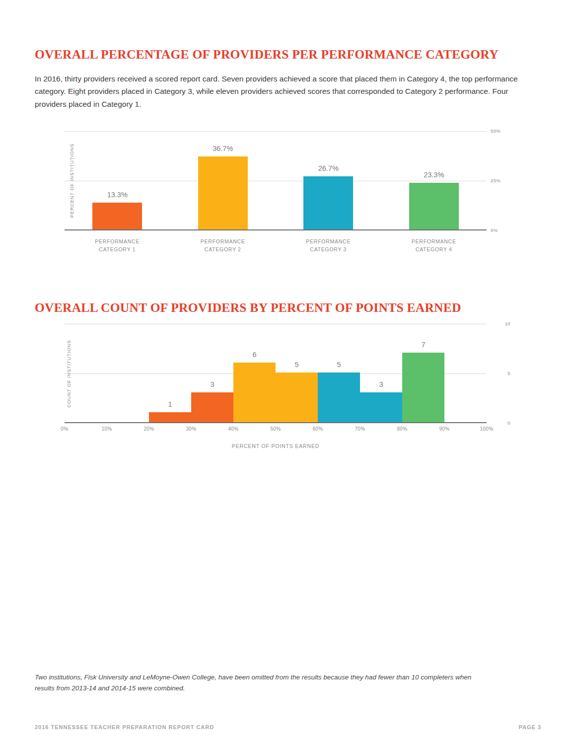OVERALL PERCENTAGE OF PROVIDERS PER PERFORMANCE CATEGORY
In 2016, thirty providers received a scored report card. Seven providers achieved a score that placed them in Category 4, the top performance category. Eight providers placed in Category 3, while eleven providers achieved scores that corresponded to Category 2 performance. Four providers placed in Category 1.
PERCENT OF INSTITUTIONS
50%
25%
0%
13.3%
36.7%
26.7%
23.3%
PERFORMANCE
CATEGORY 1
PERFORMANCE
CATEGORY 2
PERFORMANCE
CATEGORY 3
PERFORMANCE
CATEGORY 4
OVERALL COUNT OF PROVIDERS BY PERCENT OF POINTS EARNED
COUNT OF INSTITUTIONS
10
5
0
1
3
6
5
5
3
7
0% 10% 20% 30% 40% 50% 60% 70% 80% 90% 100%
PERCENT OF POINTS EARNED
Two institutions, Fisk University and LeMoyne-Owen College, have been omitted from the results because they had fewer than 10 completers when results from 2013-14 and 2014-15 were combined.
2016 TENNESSEE TEACHER PREPARATION REPORT CARD
PAGE 3